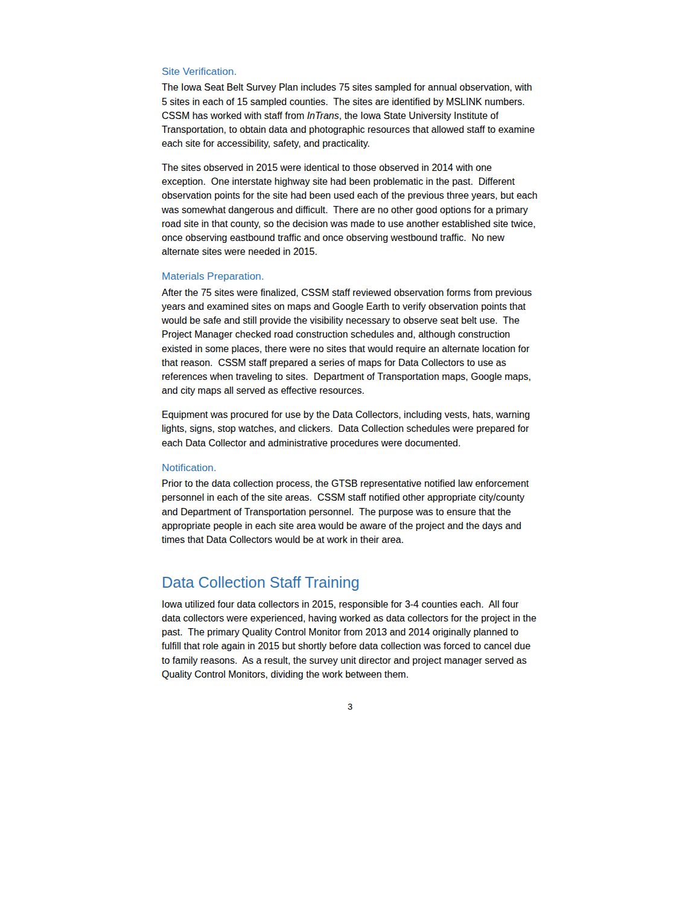Site Verification.
The Iowa Seat Belt Survey Plan includes 75 sites sampled for annual observation, with 5 sites in each of 15 sampled counties. The sites are identified by MSLINK numbers. CSSM has worked with staff from InTrans, the Iowa State University Institute of Transportation, to obtain data and photographic resources that allowed staff to examine each site for accessibility, safety, and practicality.
The sites observed in 2015 were identical to those observed in 2014 with one exception. One interstate highway site had been problematic in the past. Different observation points for the site had been used each of the previous three years, but each was somewhat dangerous and difficult. There are no other good options for a primary road site in that county, so the decision was made to use another established site twice, once observing eastbound traffic and once observing westbound traffic. No new alternate sites were needed in 2015.
Materials Preparation.
After the 75 sites were finalized, CSSM staff reviewed observation forms from previous years and examined sites on maps and Google Earth to verify observation points that would be safe and still provide the visibility necessary to observe seat belt use. The Project Manager checked road construction schedules and, although construction existed in some places, there were no sites that would require an alternate location for that reason. CSSM staff prepared a series of maps for Data Collectors to use as references when traveling to sites. Department of Transportation maps, Google maps, and city maps all served as effective resources.
Equipment was procured for use by the Data Collectors, including vests, hats, warning lights, signs, stop watches, and clickers. Data Collection schedules were prepared for each Data Collector and administrative procedures were documented.
Notification.
Prior to the data collection process, the GTSB representative notified law enforcement personnel in each of the site areas. CSSM staff notified other appropriate city/county and Department of Transportation personnel. The purpose was to ensure that the appropriate people in each site area would be aware of the project and the days and times that Data Collectors would be at work in their area.
Data Collection Staff Training
Iowa utilized four data collectors in 2015, responsible for 3-4 counties each. All four data collectors were experienced, having worked as data collectors for the project in the past. The primary Quality Control Monitor from 2013 and 2014 originally planned to fulfill that role again in 2015 but shortly before data collection was forced to cancel due to family reasons. As a result, the survey unit director and project manager served as Quality Control Monitors, dividing the work between them.
3